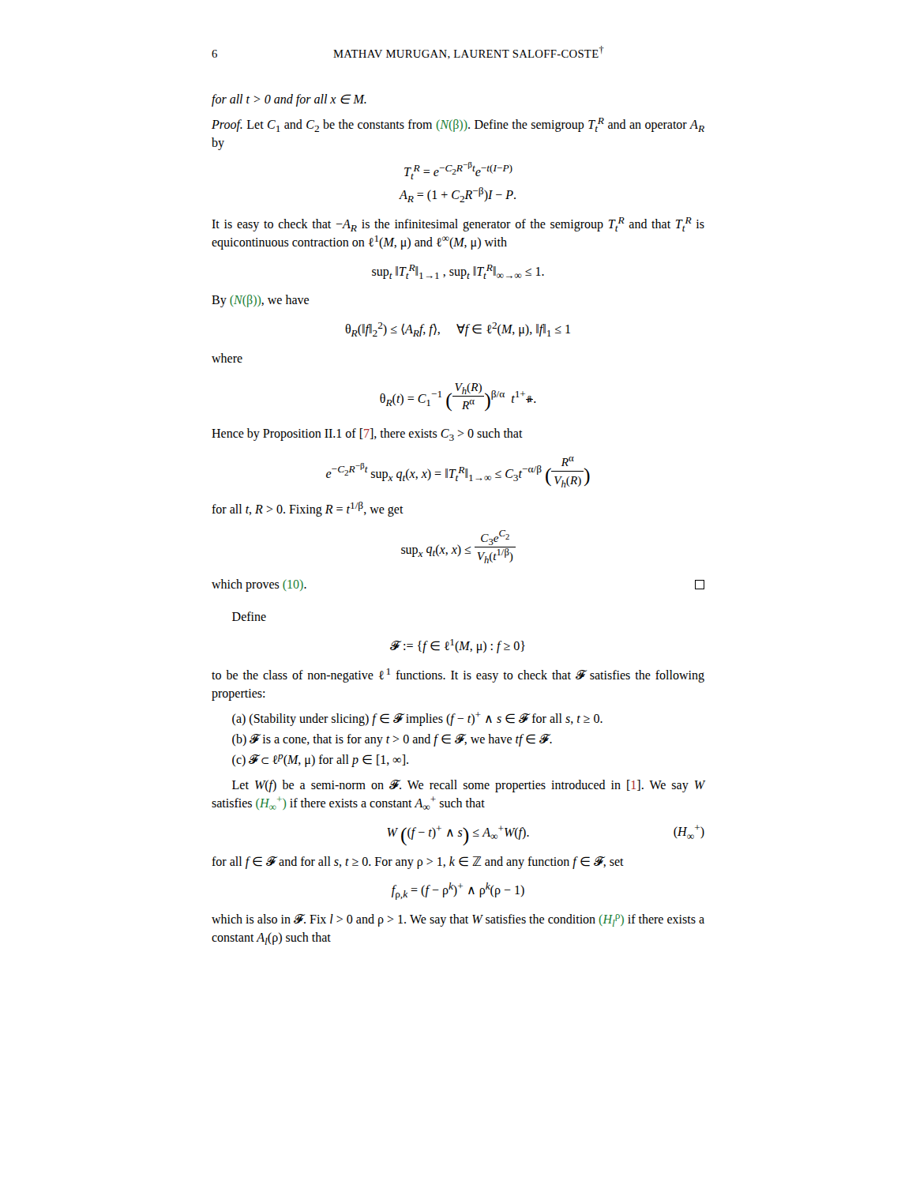6 MATHAV MURUGAN, LAURENT SALOFF-COSTE†
for all t > 0 and for all x ∈ M.
Proof. Let C1 and C2 be the constants from (N(β)). Define the semigroup TtR and an operator AR by
TtR = e−C2R−βte−t(I−P) AR = (1 + C2R−β)I − P.
It is easy to check that −AR is the infinitesimal generator of the semigroup TtR and that TtR is equicontinuous contraction on ℓ1(M, μ) and ℓ∞(M, μ) with
supt ‖TtR‖1→1 , supt ‖TtR‖∞→∞ ≤ 1.
By (N(β)), we have
θR(‖f‖22) ≤ ⟨ARf, f⟩, ∀f ∈ ℓ2(M, μ), ‖f‖1 ≤ 1
where
θR(t) = C1−1 (Vh(R) Rα)β/α t1+βα.
Hence by Proposition II.1 of [7], there exists C3 > 0 such that
e−C2R−βt supx qt(x, x) = ‖TtR‖1→∞ ≤ C3t−α/β (Rα Vh(R))
for all t, R > 0. Fixing R = t1/β, we get
supx qt(x, x) ≤ C3eC2 Vh(t1/β)
which proves (10).
Define
𝓕 := {f ∈ ℓ1(M, μ) : f ≥ 0}
to be the class of non-negative ℓ1 functions. It is easy to check that 𝓕 satisfies the following properties:
(a) (Stability under slicing) f ∈ 𝓕 implies (f − t)+ ∧ s ∈ 𝓕 for all s, t ≥ 0.
(b) 𝓕 is a cone, that is for any t > 0 and f ∈ 𝓕, we have tf ∈ 𝓕.
(c) 𝓕 ⊂ ℓp(M, μ) for all p ∈ [1, ∞].
Let W(f) be a semi-norm on 𝓕. We recall some properties introduced in [1]. We say W satisfies (H∞+) if there exists a constant A∞+ such that
W ((f − t)+ ∧ s) ≤ A∞+W(f). (H∞+)
for all f ∈ 𝓕 and for all s, t ≥ 0. For any ρ > 1, k ∈ ℤ and any function f ∈ 𝓕, set
fρ,k = (f − ρk)+ ∧ ρk(ρ − 1)
which is also in 𝓕. Fix l > 0 and ρ > 1. We say that W satisfies the condition (Hlρ) if there exists a constant Al(ρ) such that